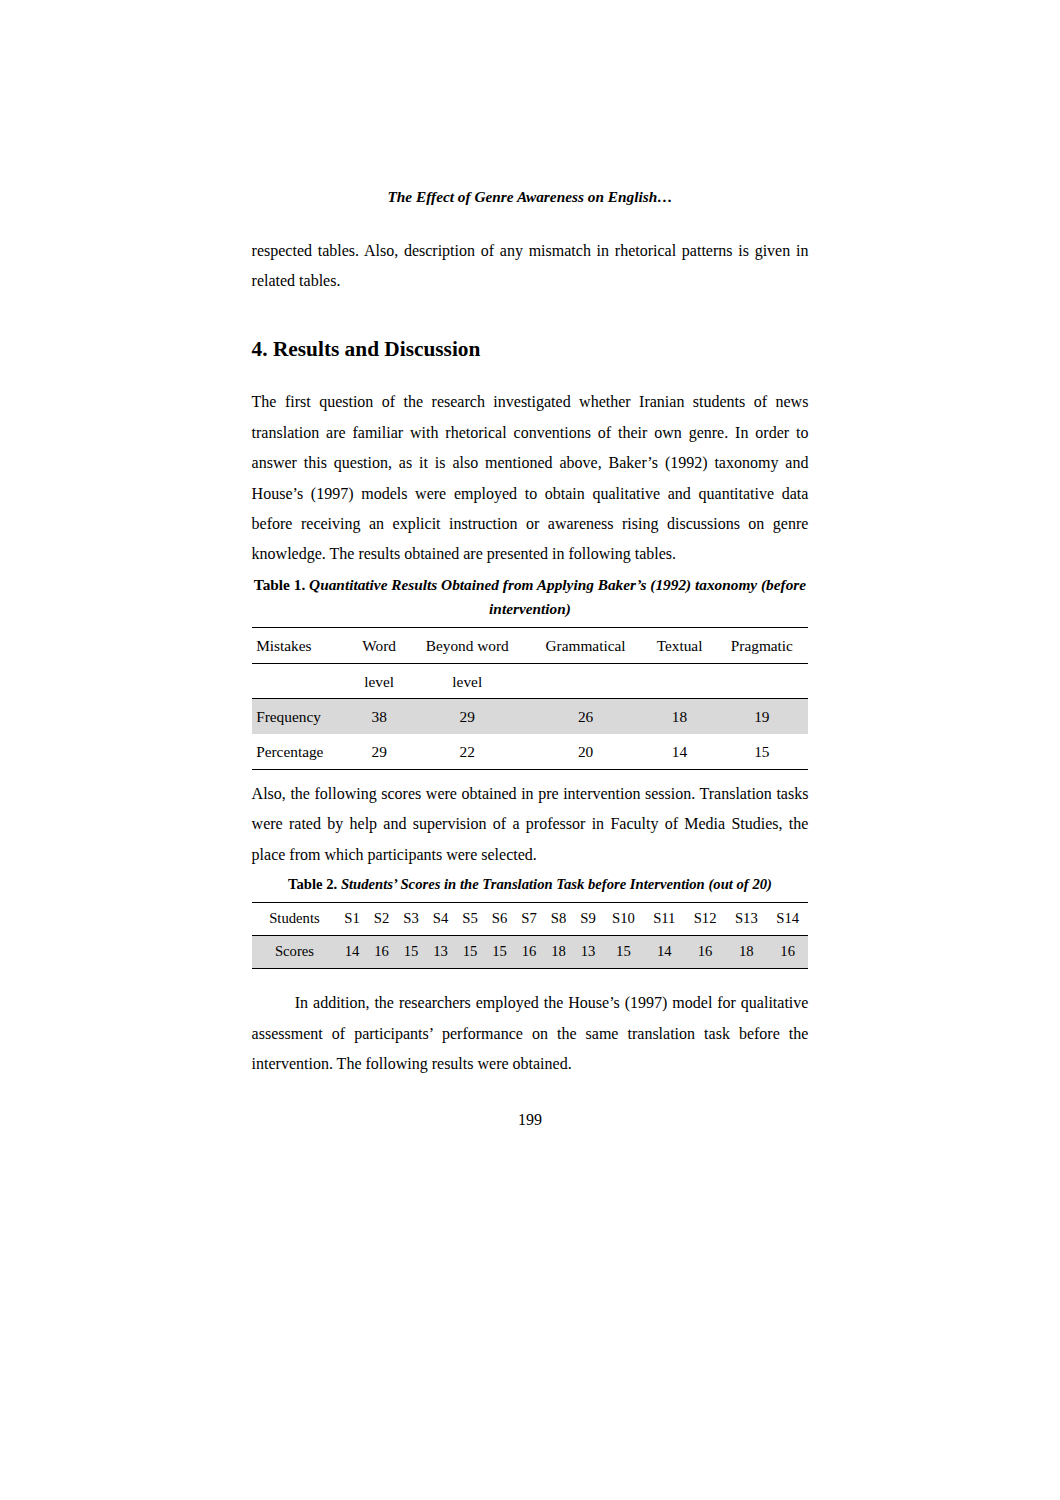The Effect of Genre Awareness on English…
respected tables. Also, description of any mismatch in rhetorical patterns is given in related tables.
4. Results and Discussion
The first question of the research investigated whether Iranian students of news translation are familiar with rhetorical conventions of their own genre. In order to answer this question, as it is also mentioned above, Baker’s (1992) taxonomy and House’s (1997) models were employed to obtain qualitative and quantitative data before receiving an explicit instruction or awareness rising discussions on genre knowledge. The results obtained are presented in following tables.
Table 1. Quantitative Results Obtained from Applying Baker’s (1992) taxonomy (before intervention)
| Mistakes | Word | Beyond word | Grammatical | Textual | Pragmatic |
| --- | --- | --- | --- | --- | --- |
| | level | level | | | |
| Frequency | 38 | 29 | 26 | 18 | 19 |
| Percentage | 29 | 22 | 20 | 14 | 15 |
Also, the following scores were obtained in pre intervention session. Translation tasks were rated by help and supervision of a professor in Faculty of Media Studies, the place from which participants were selected.
Table 2. Students’ Scores in the Translation Task before Intervention (out of 20)
| Students | S1 | S2 | S3 | S4 | S5 | S6 | S7 | S8 | S9 | S10 | S11 | S12 | S13 | S14 |
| --- | --- | --- | --- | --- | --- | --- | --- | --- | --- | --- | --- | --- | --- | --- |
| Scores | 14 | 16 | 15 | 13 | 15 | 15 | 16 | 18 | 13 | 15 | 14 | 16 | 18 | 16 |
In addition, the researchers employed the House’s (1997) model for qualitative assessment of participants’ performance on the same translation task before the intervention. The following results were obtained.
199